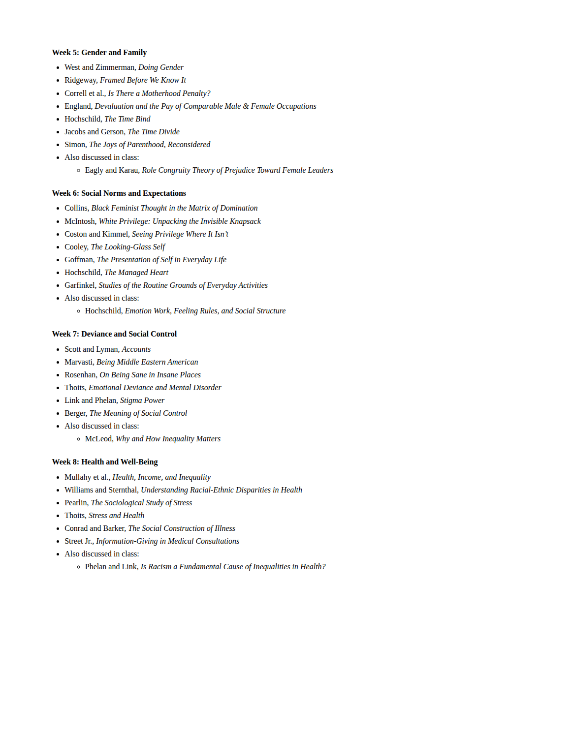Week 5: Gender and Family
West and Zimmerman, Doing Gender
Ridgeway, Framed Before We Know It
Correll et al., Is There a Motherhood Penalty?
England, Devaluation and the Pay of Comparable Male & Female Occupations
Hochschild, The Time Bind
Jacobs and Gerson, The Time Divide
Simon, The Joys of Parenthood, Reconsidered
Also discussed in class:
Eagly and Karau, Role Congruity Theory of Prejudice Toward Female Leaders
Week 6: Social Norms and Expectations
Collins, Black Feminist Thought in the Matrix of Domination
McIntosh, White Privilege: Unpacking the Invisible Knapsack
Coston and Kimmel, Seeing Privilege Where It Isn’t
Cooley, The Looking-Glass Self
Goffman, The Presentation of Self in Everyday Life
Hochschild, The Managed Heart
Garfinkel, Studies of the Routine Grounds of Everyday Activities
Also discussed in class:
Hochschild, Emotion Work, Feeling Rules, and Social Structure
Week 7: Deviance and Social Control
Scott and Lyman, Accounts
Marvasti, Being Middle Eastern American
Rosenhan, On Being Sane in Insane Places
Thoits, Emotional Deviance and Mental Disorder
Link and Phelan, Stigma Power
Berger, The Meaning of Social Control
Also discussed in class:
McLeod, Why and How Inequality Matters
Week 8: Health and Well-Being
Mullahy et al., Health, Income, and Inequality
Williams and Sternthal, Understanding Racial-Ethnic Disparities in Health
Pearlin, The Sociological Study of Stress
Thoits, Stress and Health
Conrad and Barker, The Social Construction of Illness
Street Jr., Information-Giving in Medical Consultations
Also discussed in class:
Phelan and Link, Is Racism a Fundamental Cause of Inequalities in Health?